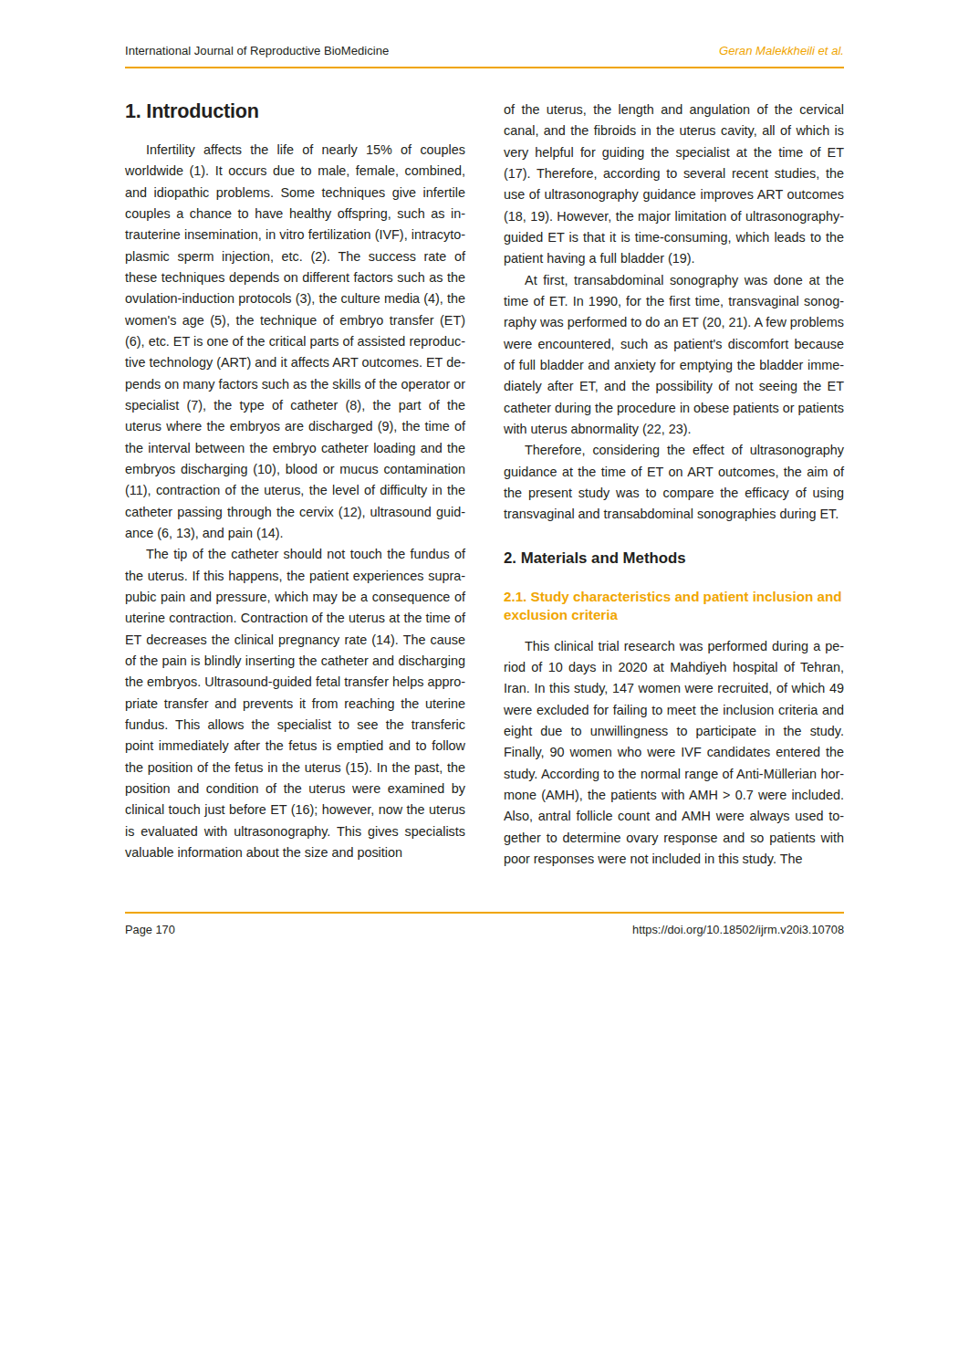International Journal of Reproductive BioMedicine Geran Malekkheili et al.
1. Introduction
Infertility affects the life of nearly 15% of couples worldwide (1). It occurs due to male, female, combined, and idiopathic problems. Some techniques give infertile couples a chance to have healthy offspring, such as intrauterine insemination, in vitro fertilization (IVF), intracytoplasmic sperm injection, etc. (2). The success rate of these techniques depends on different factors such as the ovulation-induction protocols (3), the culture media (4), the women's age (5), the technique of embryo transfer (ET) (6), etc. ET is one of the critical parts of assisted reproductive technology (ART) and it affects ART outcomes. ET depends on many factors such as the skills of the operator or specialist (7), the type of catheter (8), the part of the uterus where the embryos are discharged (9), the time of the interval between the embryo catheter loading and the embryos discharging (10), blood or mucus contamination (11), contraction of the uterus, the level of difficulty in the catheter passing through the cervix (12), ultrasound guidance (6, 13), and pain (14).
The tip of the catheter should not touch the fundus of the uterus. If this happens, the patient experiences suprapubic pain and pressure, which may be a consequence of uterine contraction. Contraction of the uterus at the time of ET decreases the clinical pregnancy rate (14). The cause of the pain is blindly inserting the catheter and discharging the embryos. Ultrasound-guided fetal transfer helps appropriate transfer and prevents it from reaching the uterine fundus. This allows the specialist to see the transferic point immediately after the fetus is emptied and to follow the position of the fetus in the uterus (15). In the past, the position and condition of the uterus were examined by clinical touch just before ET (16); however, now the uterus is evaluated with ultrasonography. This gives specialists valuable information about the size and position
of the uterus, the length and angulation of the cervical canal, and the fibroids in the uterus cavity, all of which is very helpful for guiding the specialist at the time of ET (17). Therefore, according to several recent studies, the use of ultrasonography guidance improves ART outcomes (18, 19). However, the major limitation of ultrasonography-guided ET is that it is time-consuming, which leads to the patient having a full bladder (19).
At first, transabdominal sonography was done at the time of ET. In 1990, for the first time, transvaginal sonography was performed to do an ET (20, 21). A few problems were encountered, such as patient's discomfort because of full bladder and anxiety for emptying the bladder immediately after ET, and the possibility of not seeing the ET catheter during the procedure in obese patients or patients with uterus abnormality (22, 23).
Therefore, considering the effect of ultrasonography guidance at the time of ET on ART outcomes, the aim of the present study was to compare the efficacy of using transvaginal and transabdominal sonographies during ET.
2. Materials and Methods
2.1. Study characteristics and patient inclusion and exclusion criteria
This clinical trial research was performed during a period of 10 days in 2020 at Mahdiyeh hospital of Tehran, Iran. In this study, 147 women were recruited, of which 49 were excluded for failing to meet the inclusion criteria and eight due to unwillingness to participate in the study. Finally, 90 women who were IVF candidates entered the study. According to the normal range of Anti-Müllerian hormone (AMH), the patients with AMH > 0.7 were included. Also, antral follicle count and AMH were always used together to determine ovary response and so patients with poor responses were not included in this study. The
Page 170 https://doi.org/10.18502/ijrm.v20i3.10708